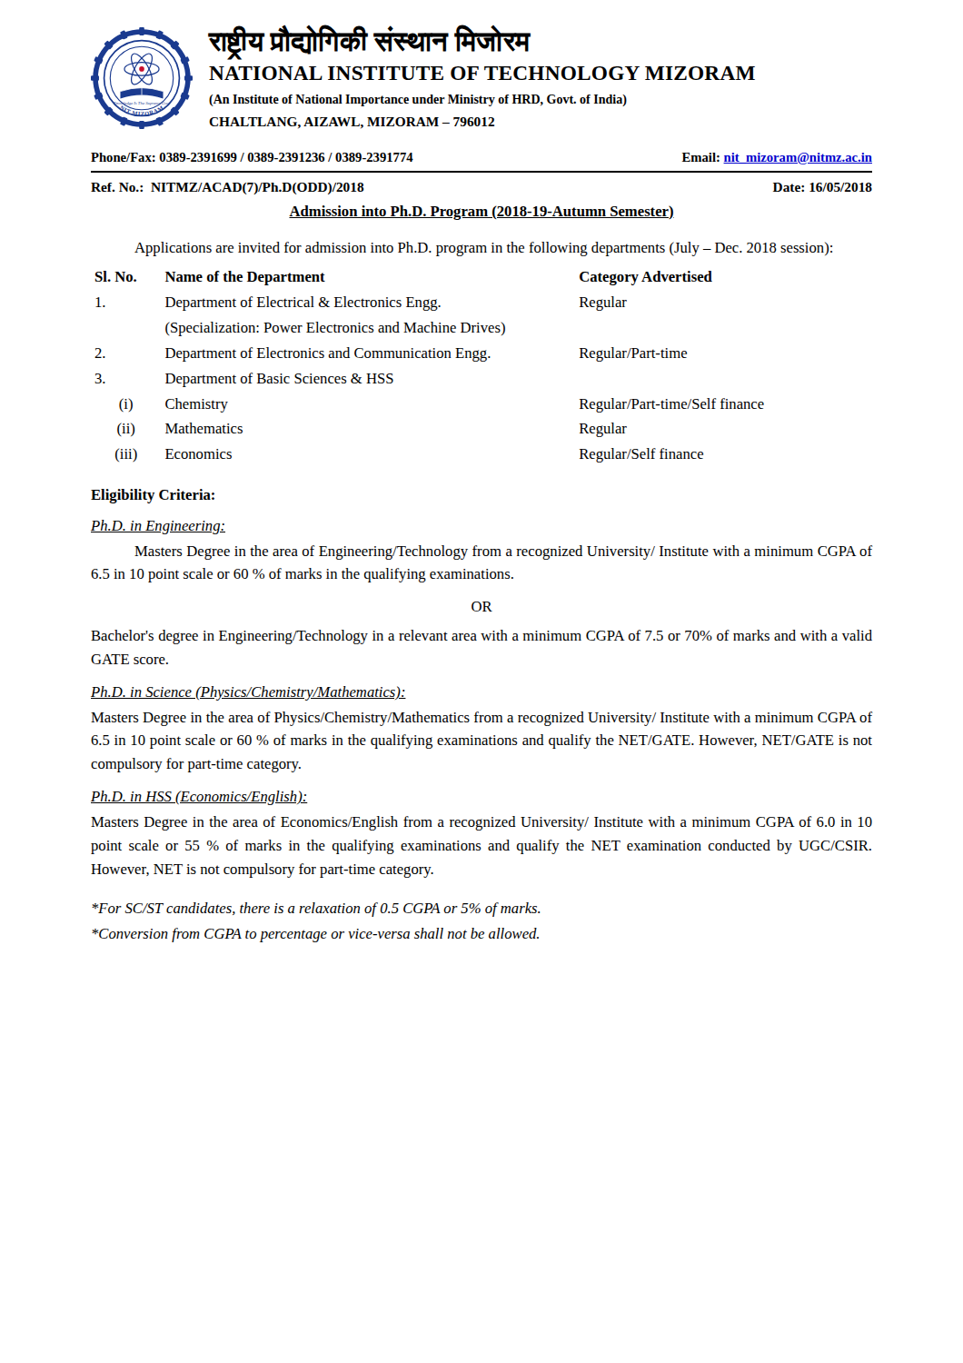Knowledge Is The Supreme Goal NIT MIZORAM
राष्ट्रीय प्रौद्योगिकी संस्थान मिजोरम
NATIONAL INSTITUTE OF TECHNOLOGY MIZORAM
(An Institute of National Importance under Ministry of HRD, Govt. of India)
CHALTLANG, AIZAWL, MIZORAM – 796012
Phone/Fax: 0389-2391699 / 0389-2391236 / 0389-2391774 Email: nit_mizoram@nitmz.ac.in
Ref. No.: NITMZ/ACAD(7)/Ph.D(ODD)/2018 Date: 16/05/2018
Admission into Ph.D. Program (2018-19-Autumn Semester)
Applications are invited for admission into Ph.D. program in the following departments (July – Dec. 2018 session):
| Sl. No. | Name of the Department | Category Advertised |
| --- | --- | --- |
| 1. | Department of Electrical & Electronics Engg. | Regular |
| | (Specialization: Power Electronics and Machine Drives) | |
| 2. | Department of Electronics and Communication Engg. | Regular/Part-time |
| 3. | Department of Basic Sciences & HSS | |
| (i) | Chemistry | Regular/Part-time/Self finance |
| (ii) | Mathematics | Regular |
| (iii) | Economics | Regular/Self finance |
Eligibility Criteria:
Ph.D. in Engineering:
Masters Degree in the area of Engineering/Technology from a recognized University/ Institute with a minimum CGPA of 6.5 in 10 point scale or 60 % of marks in the qualifying examinations.
OR
Bachelor's degree in Engineering/Technology in a relevant area with a minimum CGPA of 7.5 or 70% of marks and with a valid GATE score.
Ph.D. in Science (Physics/Chemistry/Mathematics):
Masters Degree in the area of Physics/Chemistry/Mathematics from a recognized University/ Institute with a minimum CGPA of 6.5 in 10 point scale or 60 % of marks in the qualifying examinations and qualify the NET/GATE. However, NET/GATE is not compulsory for part-time category.
Ph.D. in HSS (Economics/English):
Masters Degree in the area of Economics/English from a recognized University/ Institute with a minimum CGPA of 6.0 in 10 point scale or 55 % of marks in the qualifying examinations and qualify the NET examination conducted by UGC/CSIR. However, NET is not compulsory for part-time category.
*For SC/ST candidates, there is a relaxation of 0.5 CGPA or 5% of marks.
*Conversion from CGPA to percentage or vice-versa shall not be allowed.